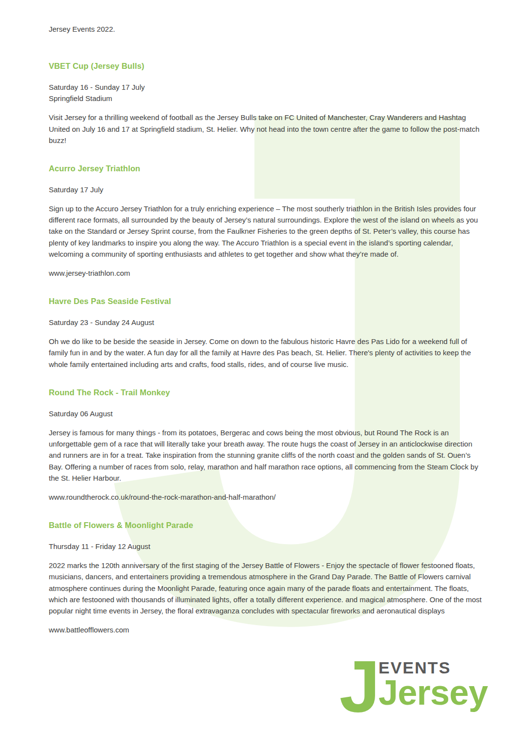J
Jersey Events 2022.
VBET Cup (Jersey Bulls)
Saturday 16 - Sunday 17 July Springfield Stadium
Visit Jersey for a thrilling weekend of football as the Jersey Bulls take on FC United of Manchester, Cray Wanderers and Hashtag United on July 16 and 17 at Springfield stadium, St. Helier. Why not head into the town centre after the game to follow the post-match buzz!
Acurro Jersey Triathlon
Saturday 17 July
Sign up to the Accuro Jersey Triathlon for a truly enriching experience – The most southerly triathlon in the British Isles provides four different race formats, all surrounded by the beauty of Jersey’s natural surroundings. Explore the west of the island on wheels as you take on the Standard or Jersey Sprint course, from the Faulkner Fisheries to the green depths of St. Peter’s valley, this course has plenty of key landmarks to inspire you along the way. The Accuro Triathlon is a special event in the island’s sporting calendar, welcoming a community of sporting enthusiasts and athletes to get together and show what they’re made of.
www.jersey-triathlon.com
Havre Des Pas Seaside Festival
Saturday 23 - Sunday 24 August
Oh we do like to be beside the seaside in Jersey. Come on down to the fabulous historic Havre des Pas Lido for a weekend full of family fun in and by the water. A fun day for all the family at Havre des Pas beach, St. Helier. There's plenty of activities to keep the whole family entertained including arts and crafts, food stalls, rides, and of course live music.
Round The Rock - Trail Monkey
Saturday 06 August
Jersey is famous for many things - from its potatoes, Bergerac and cows being the most obvious, but Round The Rock is an unforgettable gem of a race that will literally take your breath away. The route hugs the coast of Jersey in an anticlockwise direction and runners are in for a treat. Take inspiration from the stunning granite cliffs of the north coast and the golden sands of St. Ouen’s Bay. Offering a number of races from solo, relay, marathon and half marathon race options, all commencing from the Steam Clock by the St. Helier Harbour.
www.roundtherock.co.uk/round-the-rock-marathon-and-half-marathon/
Battle of Flowers & Moonlight Parade
Thursday 11 - Friday 12 August
2022 marks the 120th anniversary of the first staging of the Jersey Battle of Flowers - Enjoy the spectacle of flower festooned floats, musicians, dancers, and entertainers providing a tremendous atmosphere in the Grand Day Parade. The Battle of Flowers carnival atmosphere continues during the Moonlight Parade, featuring once again many of the parade floats and entertainment. The floats, which are festooned with thousands of illuminated lights, offer a totally different experience. and magical atmosphere. One of the most popular night time events in Jersey, the floral extravaganza concludes with spectacular fireworks and aeronautical displays
www.battleofflowers.com
J
EVENTS
Jersey